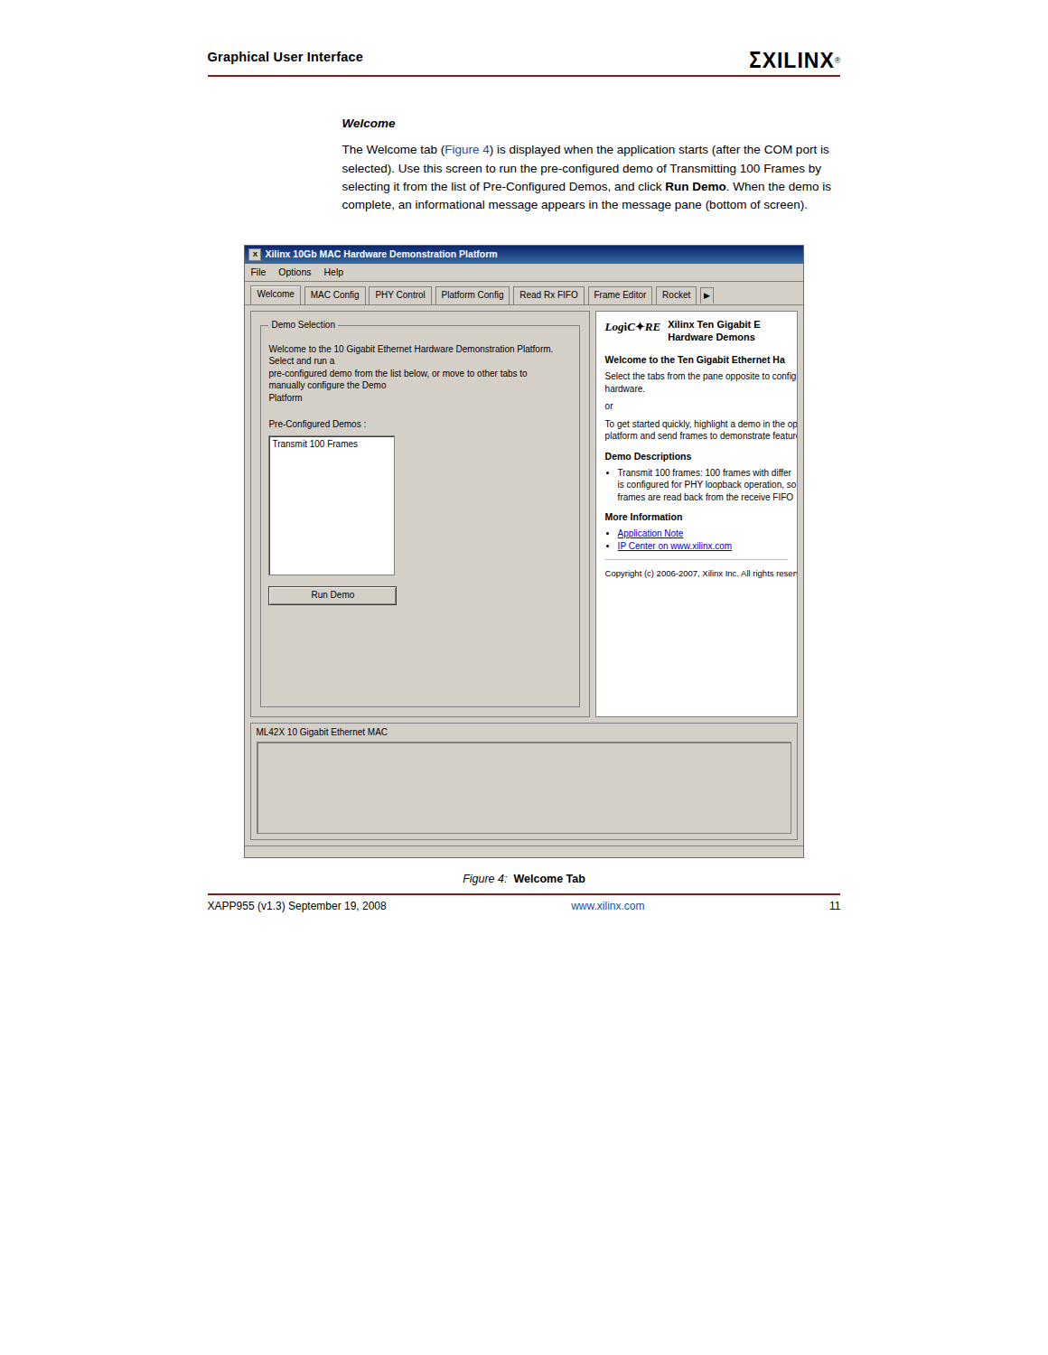Graphical User Interface
ΣXILINX®
Welcome
The Welcome tab (Figure 4) is displayed when the application starts (after the COM port is selected). Use this screen to run the pre-configured demo of Transmitting 100 Frames by selecting it from the list of Pre-Configured Demos, and click Run Demo. When the demo is complete, an informational message appears in the message pane (bottom of screen).
X Xilinx 10Gb MAC Hardware Demonstration Platform
File Options Help
Welcome MAC Config PHY Control Platform Config Read Rx FIFO Frame Editor Rocket ▶
Demo Selection
Welcome to the 10 Gigabit Ethernet Hardware Demonstration Platform. Select and run a
pre-configured demo from the list below, or move to other tabs to manually configure the Demo
Platform
Pre-Configured Demos :
Transmit 100 Frames
Run Demo
Logi C✦RE
Xilinx Ten Gigabit E
Hardware Demons
Welcome to the Ten Gigabit Ethernet Ha
Select the tabs from the pane opposite to configure
hardware.
or
To get started quickly, highlight a demo in the oppos
platform and send frames to demonstrate features
Demo Descriptions
Transmit 100 frames: 100 frames with differ
is configured for PHY loopback operation, so
frames are read back from the receive FIFO
More Information
Application Note
IP Center on www.xilinx.com
Copyright (c) 2006-2007, Xilinx Inc. All rights reserve
ML42X 10 Gigabit Ethernet MAC
Figure 4: Welcome Tab
XAPP955 (v1.3) September 19, 2008
www.xilinx.com
11